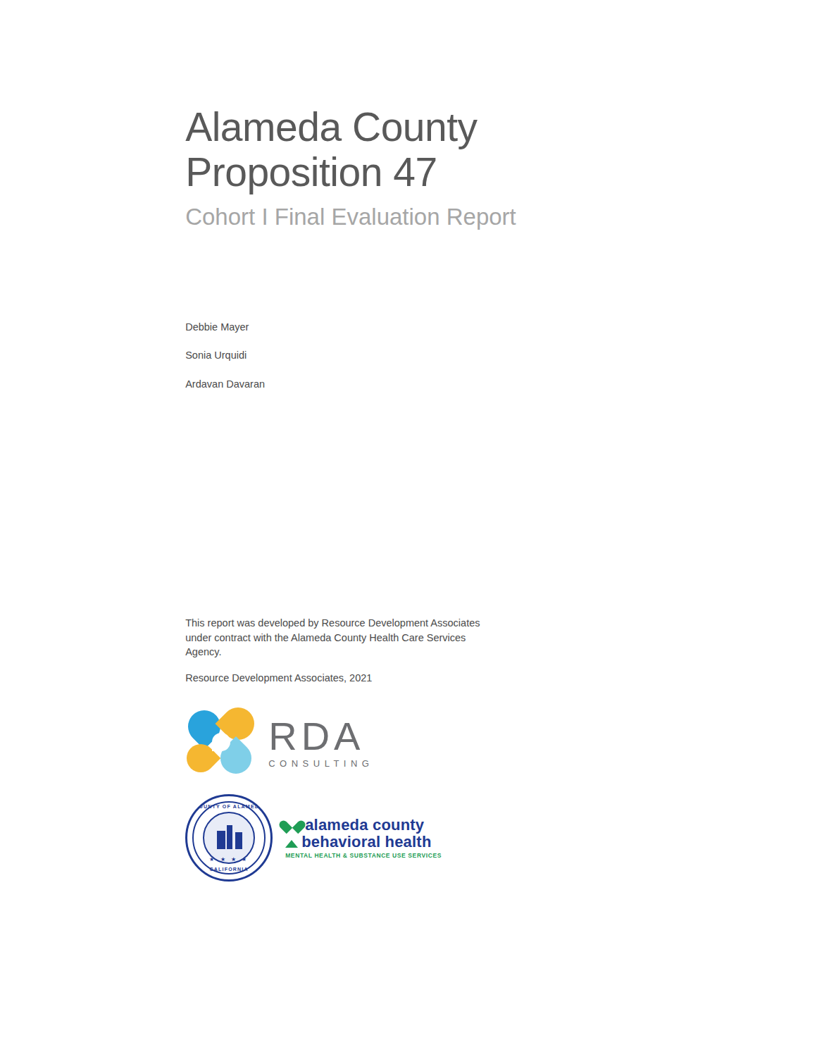Alameda County
Proposition 47
Cohort I Final Evaluation Report
Debbie Mayer
Sonia Urquidi
Ardavan Davaran
This report was developed by Resource Development Associates under contract with the Alameda County Health Care Services Agency.
Resource Development Associates, 2021
RDA
CONSULTING
COUNTY OF ALAMEDA
★ ★ ★ ★
CALIFORNIA
alameda county
behavioral health
MENTAL HEALTH & SUBSTANCE USE SERVICES